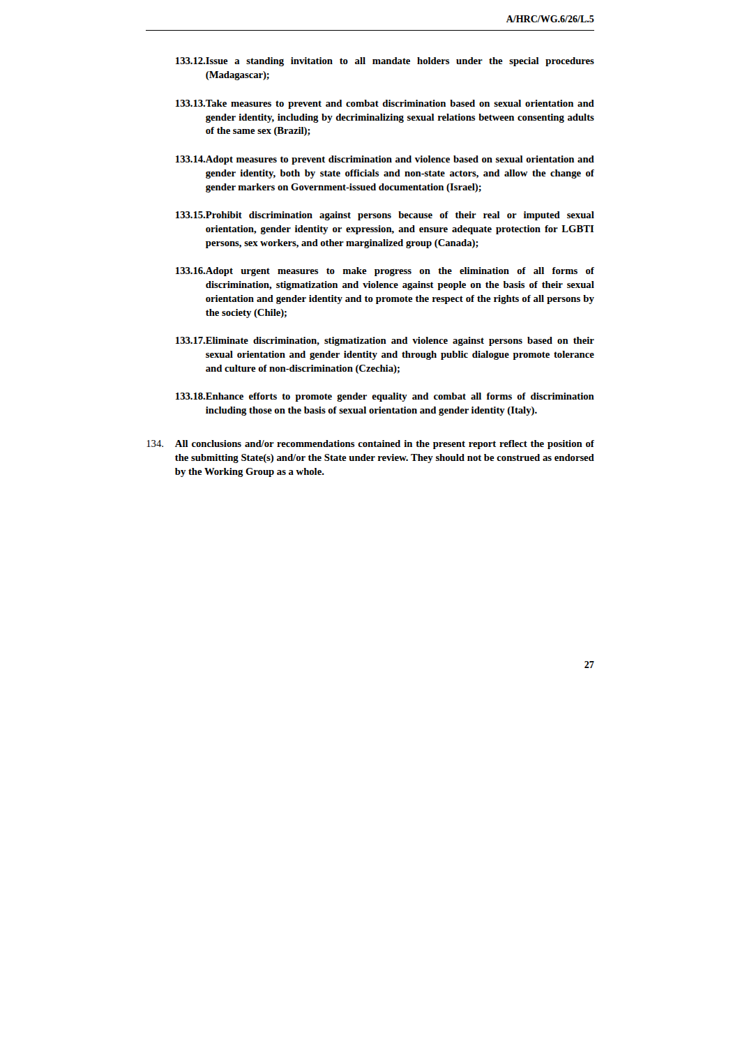A/HRC/WG.6/26/L.5
133.12.
Issue a standing invitation to all mandate holders under the special procedures (Madagascar);
133.13.
Take measures to prevent and combat discrimination based on sexual orientation and gender identity, including by decriminalizing sexual relations between consenting adults of the same sex (Brazil);
133.14.
Adopt measures to prevent discrimination and violence based on sexual orientation and gender identity, both by state officials and non-state actors, and allow the change of gender markers on Government-issued documentation (Israel);
133.15.
Prohibit discrimination against persons because of their real or imputed sexual orientation, gender identity or expression, and ensure adequate protection for LGBTI persons, sex workers, and other marginalized group (Canada);
133.16.
Adopt urgent measures to make progress on the elimination of all forms of discrimination, stigmatization and violence against people on the basis of their sexual orientation and gender identity and to promote the respect of the rights of all persons by the society (Chile);
133.17.
Eliminate discrimination, stigmatization and violence against persons based on their sexual orientation and gender identity and through public dialogue promote tolerance and culture of non-discrimination (Czechia);
133.18.
Enhance efforts to promote gender equality and combat all forms of discrimination including those on the basis of sexual orientation and gender identity (Italy).
134.
All conclusions and/or recommendations contained in the present report reflect the position of the submitting State(s) and/or the State under review. They should not be construed as endorsed by the Working Group as a whole.
27